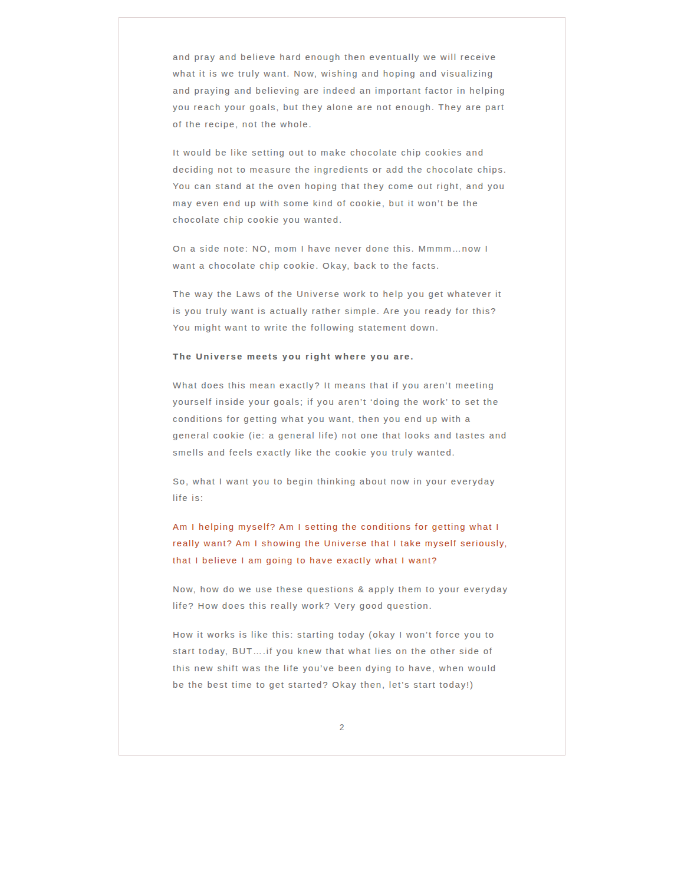and pray and believe hard enough then eventually we will receive what it is we truly want. Now, wishing and hoping and visualizing and praying and believing are indeed an important factor in helping you reach your goals, but they alone are not enough. They are part of the recipe, not the whole.
It would be like setting out to make chocolate chip cookies and deciding not to measure the ingredients or add the chocolate chips. You can stand at the oven hoping that they come out right, and you may even end up with some kind of cookie, but it won’t be the chocolate chip cookie you wanted.
On a side note: NO, mom I have never done this. Mmmm…now I want a chocolate chip cookie. Okay, back to the facts.
The way the Laws of the Universe work to help you get whatever it is you truly want is actually rather simple. Are you ready for this? You might want to write the following statement down.
The Universe meets you right where you are.
What does this mean exactly? It means that if you aren’t meeting yourself inside your goals; if you aren’t ‘doing the work’ to set the conditions for getting what you want, then you end up with a general cookie (ie: a general life) not one that looks and tastes and smells and feels exactly like the cookie you truly wanted.
So, what I want you to begin thinking about now in your everyday life is:
Am I helping myself? Am I setting the conditions for getting what I really want? Am I showing the Universe that I take myself seriously, that I believe I am going to have exactly what I want?
Now, how do we use these questions & apply them to your everyday life? How does this really work? Very good question.
How it works is like this: starting today (okay I won’t force you to start today, BUT….if you knew that what lies on the other side of this new shift was the life you’ve been dying to have, when would be the best time to get started? Okay then, let’s start today!)
2